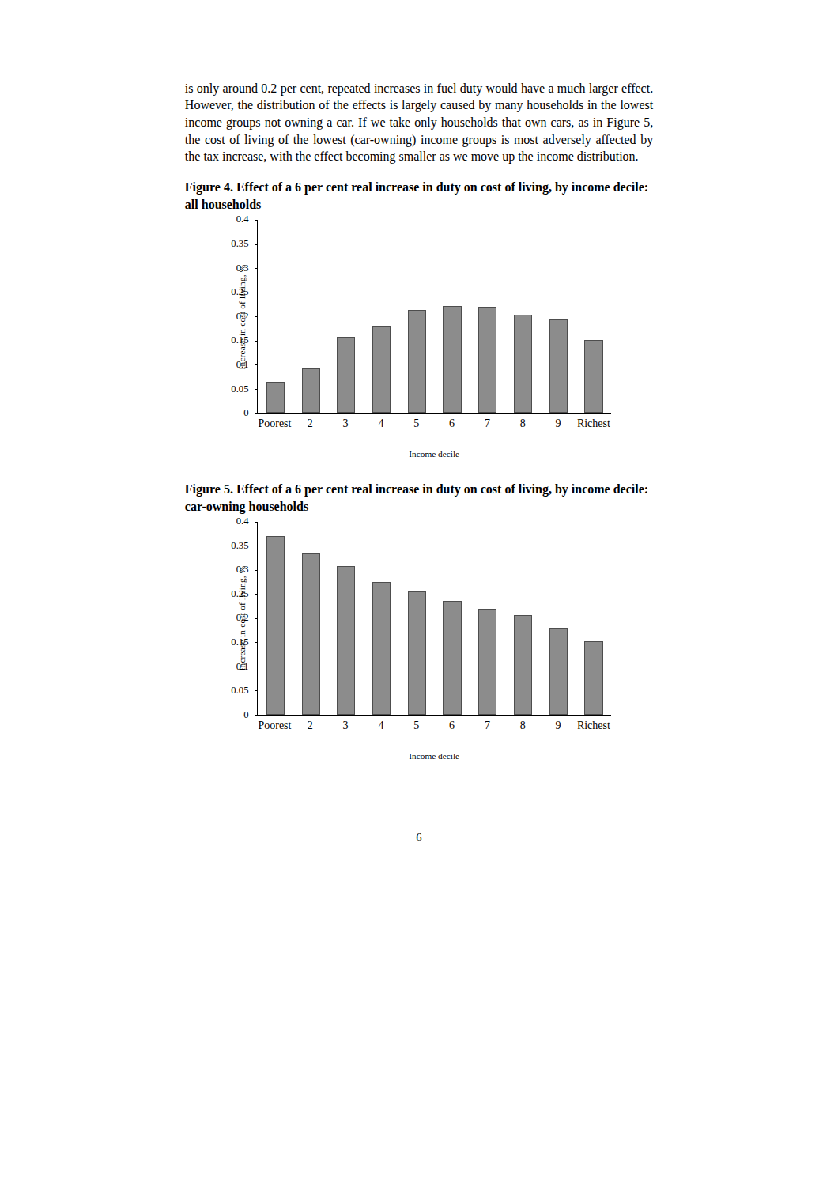is only around 0.2 per cent, repeated increases in fuel duty would have a much larger effect. However, the distribution of the effects is largely caused by many households in the lowest income groups not owning a car. If we take only households that own cars, as in Figure 5, the cost of living of the lowest (car-owning) income groups is most adversely affected by the tax increase, with the effect becoming smaller as we move up the income distribution.
Figure 4. Effect of a 6 per cent real increase in duty on cost of living, by income decile: all households
Increase in cost of living, %
0.4 0.35 0.3 0.25 0.2 0.15 0.1 0.05 0
Poorest 23456789 Richest
Income decile
Figure 5. Effect of a 6 per cent real increase in duty on cost of living, by income decile: car-owning households
Increase in cost of living, %
0.4 0.35 0.3 0.25 0.2 0.15 0.1 0.05 0
Poorest 23456789 Richest
Income decile
6